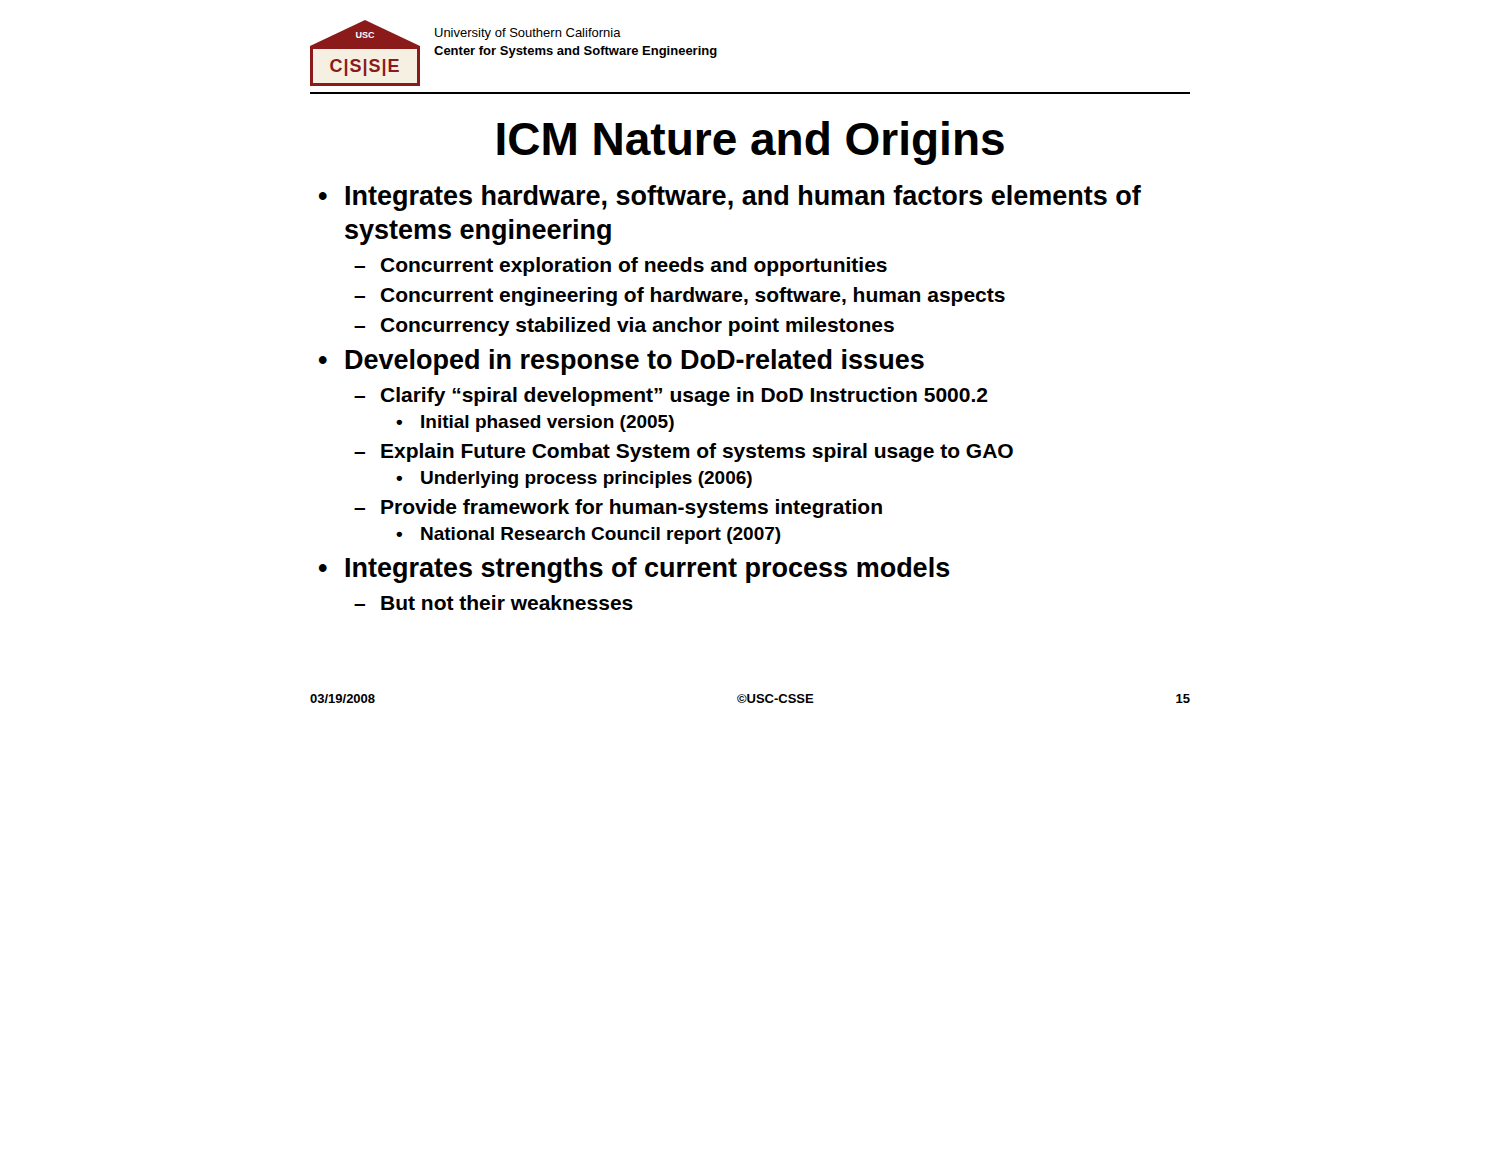USC
C|S|S|E
University of Southern California
Center for Systems and Software Engineering
ICM Nature and Origins
Integrates hardware, software, and human factors elements of systems engineering
Concurrent exploration of needs and opportunities
Concurrent engineering of hardware, software, human aspects
Concurrency stabilized via anchor point milestones
Developed in response to DoD-related issues
Clarify “spiral development” usage in DoD Instruction 5000.2
Initial phased version (2005)
Explain Future Combat System of systems spiral usage to GAO
Underlying process principles (2006)
Provide framework for human-systems integration
National Research Council report (2007)
Integrates strengths of current process models
But not their weaknesses
03/19/2008
©USC-CSSE
15